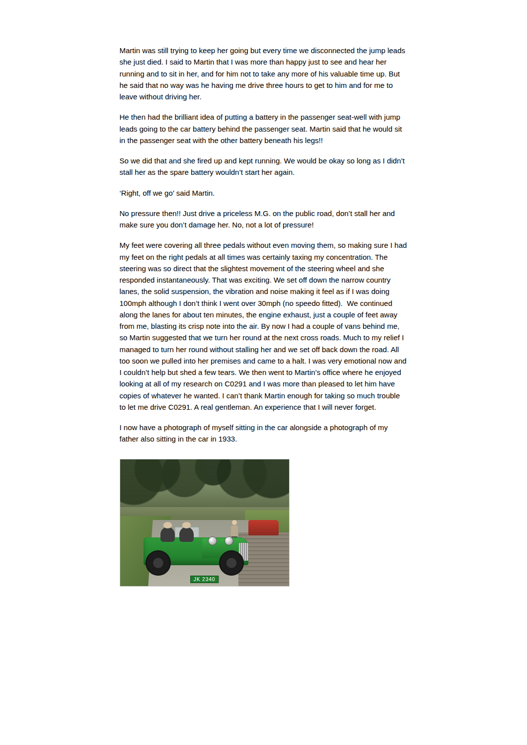Martin was still trying to keep her going but every time we disconnected the jump leads she just died. I said to Martin that I was more than happy just to see and hear her running and to sit in her, and for him not to take any more of his valuable time up. But he said that no way was he having me drive three hours to get to him and for me to leave without driving her.
He then had the brilliant idea of putting a battery in the passenger seat-well with jump leads going to the car battery behind the passenger seat. Martin said that he would sit in the passenger seat with the other battery beneath his legs!!
So we did that and she fired up and kept running. We would be okay so long as I didn’t stall her as the spare battery wouldn’t start her again.
‘Right, off we go’ said Martin.
No pressure then!! Just drive a priceless M.G. on the public road, don’t stall her and make sure you don’t damage her. No, not a lot of pressure!
My feet were covering all three pedals without even moving them, so making sure I had my feet on the right pedals at all times was certainly taxing my concentration. The steering was so direct that the slightest movement of the steering wheel and she responded instantaneously. That was exciting. We set off down the narrow country lanes, the solid suspension, the vibration and noise making it feel as if I was doing 100mph although I don’t think I went over 30mph (no speedo fitted). We continued along the lanes for about ten minutes, the engine exhaust, just a couple of feet away from me, blasting its crisp note into the air. By now I had a couple of vans behind me, so Martin suggested that we turn her round at the next cross roads. Much to my relief I managed to turn her round without stalling her and we set off back down the road. All too soon we pulled into her premises and came to a halt. I was very emotional now and I couldn’t help but shed a few tears. We then went to Martin’s office where he enjoyed looking at all of my research on C0291 and I was more than pleased to let him have copies of whatever he wanted. I can’t thank Martin enough for taking so much trouble to let me drive C0291. A real gentleman. An experience that I will never forget.
I now have a photograph of myself sitting in the car alongside a photograph of my father also sitting in the car in 1933.
JK 2340